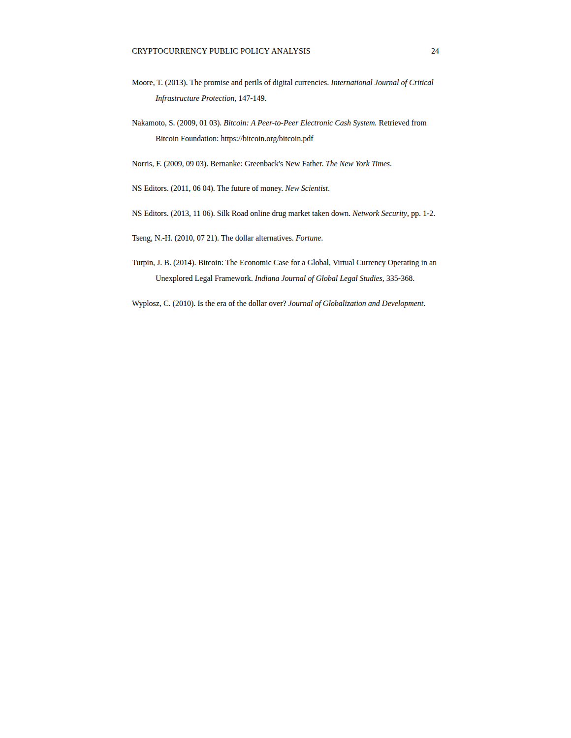Cryptocurrency Public Policy Analysis 24
Moore, T. (2013). The promise and perils of digital currencies. International Journal of Critical Infrastructure Protection, 147-149.
Nakamoto, S. (2009, 01 03). Bitcoin: A Peer-to-Peer Electronic Cash System. Retrieved from Bitcoin Foundation: https://bitcoin.org/bitcoin.pdf
Norris, F. (2009, 09 03). Bernanke: Greenback's New Father. The New York Times.
NS Editors. (2011, 06 04). The future of money. New Scientist.
NS Editors. (2013, 11 06). Silk Road online drug market taken down. Network Security, pp. 1-2.
Tseng, N.-H. (2010, 07 21). The dollar alternatives. Fortune.
Turpin, J. B. (2014). Bitcoin: The Economic Case for a Global, Virtual Currency Operating in an Unexplored Legal Framework. Indiana Journal of Global Legal Studies, 335-368.
Wyplosz, C. (2010). Is the era of the dollar over? Journal of Globalization and Development.